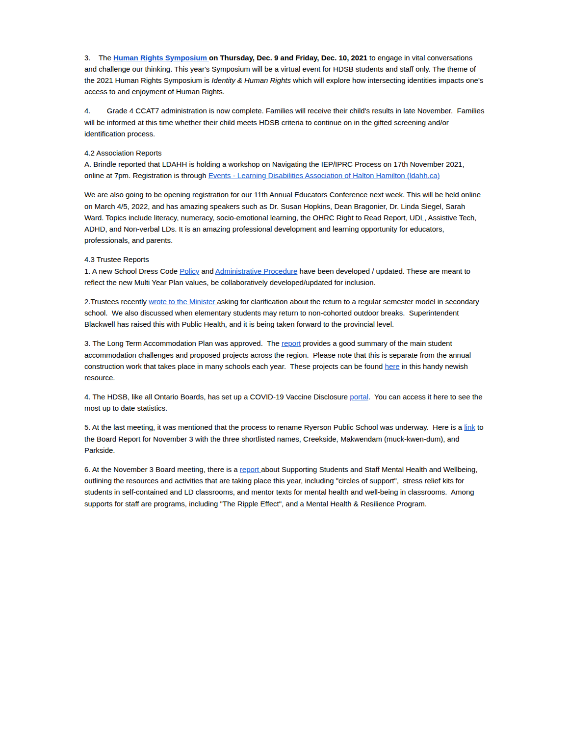3. The Human Rights Symposium on Thursday, Dec. 9 and Friday, Dec. 10, 2021 to engage in vital conversations and challenge our thinking. This year's Symposium will be a virtual event for HDSB students and staff only. The theme of the 2021 Human Rights Symposium is Identity & Human Rights which will explore how intersecting identities impacts one's access to and enjoyment of Human Rights.
4. Grade 4 CCAT7 administration is now complete. Families will receive their child's results in late November. Families will be informed at this time whether their child meets HDSB criteria to continue on in the gifted screening and/or identification process.
4.2 Association Reports
A. Brindle reported that LDAHH is holding a workshop on Navigating the IEP/IPRC Process on 17th November 2021, online at 7pm. Registration is through Events - Learning Disabilities Association of Halton Hamilton (ldahh.ca)
We are also going to be opening registration for our 11th Annual Educators Conference next week. This will be held online on March 4/5, 2022, and has amazing speakers such as Dr. Susan Hopkins, Dean Bragonier, Dr. Linda Siegel, Sarah Ward. Topics include literacy, numeracy, socio-emotional learning, the OHRC Right to Read Report, UDL, Assistive Tech, ADHD, and Non-verbal LDs. It is an amazing professional development and learning opportunity for educators, professionals, and parents.
4.3 Trustee Reports
1. A new School Dress Code Policy and Administrative Procedure have been developed / updated. These are meant to reflect the new Multi Year Plan values, be collaboratively developed/updated for inclusion.
2.Trustees recently wrote to the Minister asking for clarification about the return to a regular semester model in secondary school. We also discussed when elementary students may return to non-cohorted outdoor breaks. Superintendent Blackwell has raised this with Public Health, and it is being taken forward to the provincial level.
3. The Long Term Accommodation Plan was approved. The report provides a good summary of the main student accommodation challenges and proposed projects across the region. Please note that this is separate from the annual construction work that takes place in many schools each year. These projects can be found here in this handy newish resource.
4. The HDSB, like all Ontario Boards, has set up a COVID-19 Vaccine Disclosure portal. You can access it here to see the most up to date statistics.
5. At the last meeting, it was mentioned that the process to rename Ryerson Public School was underway. Here is a link to the Board Report for November 3 with the three shortlisted names, Creekside, Makwendam (muck-kwen-dum), and Parkside.
6. At the November 3 Board meeting, there is a report about Supporting Students and Staff Mental Health and Wellbeing, outlining the resources and activities that are taking place this year, including "circles of support", stress relief kits for students in self-contained and LD classrooms, and mentor texts for mental health and well-being in classrooms. Among supports for staff are programs, including "The Ripple Effect", and a Mental Health & Resilience Program.